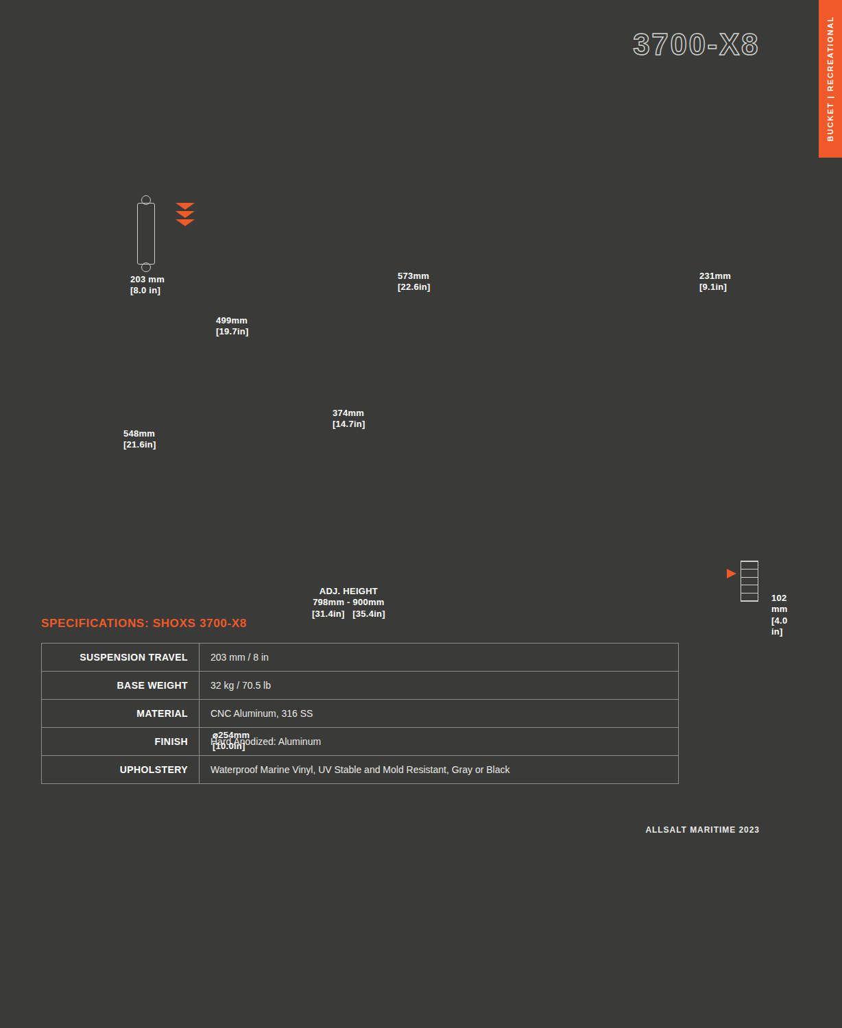BUCKET | RECREATIONAL
3700-X8
203 mm[8.0 in]
499mm[19.7in]
548mm[21.6in]
573mm[22.6in]
374mm[14.7in]
231mm[9.1in]
ADJ. HEIGHT798mm - 900mm[31.4in] [35.4in]
⌀254mm[10.0in]
102 mm[4.0 in]
SPECIFICATIONS: SHOXS 3700-X8
| SUSPENSION TRAVEL | 203 mm / 8 in |
| BASE WEIGHT | 32 kg / 70.5 lb |
| MATERIAL | CNC Aluminum, 316 SS |
| FINISH | Hard Anodized: Aluminum |
| UPHOLSTERY | Waterproof Marine Vinyl, UV Stable and Mold Resistant, Gray or Black |
ALLSALT MARITIME 2023